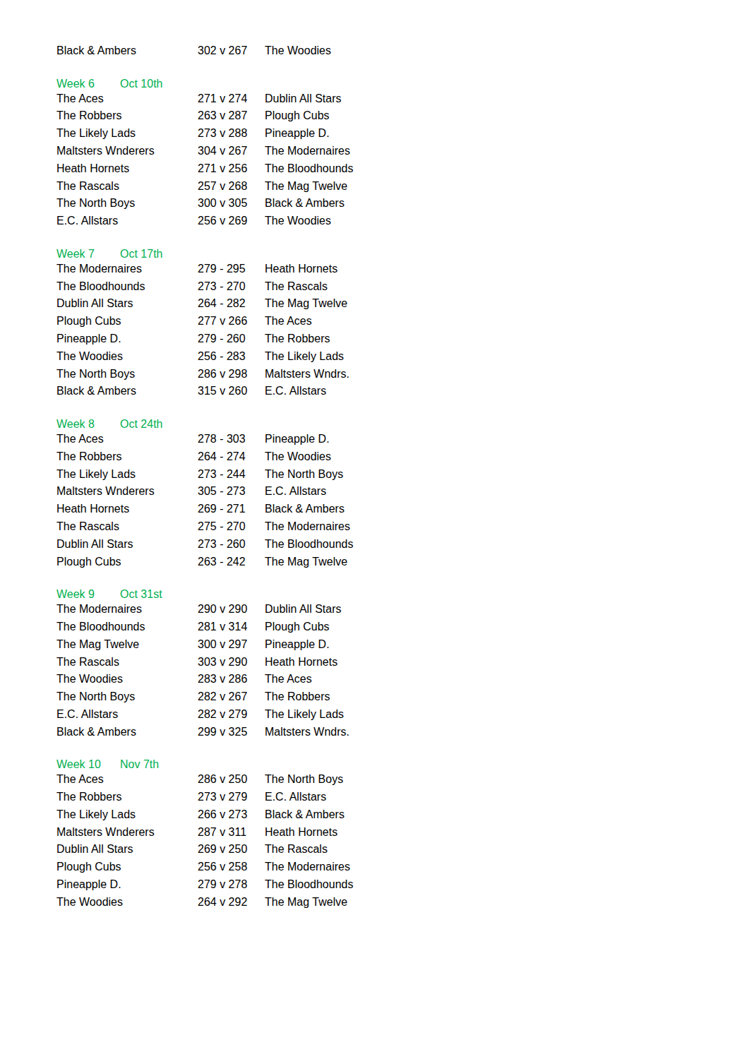| Black & Ambers | 302 v 267 | The Woodies |
Week 6 Oct 10th
| The Aces | 271 v 274 | Dublin All Stars |
| The Robbers | 263 v 287 | Plough Cubs |
| The Likely Lads | 273 v 288 | Pineapple D. |
| Maltsters Wnderers | 304 v 267 | The Modernaires |
| Heath Hornets | 271 v 256 | The Bloodhounds |
| The Rascals | 257 v 268 | The Mag Twelve |
| The North Boys | 300 v 305 | Black & Ambers |
| E.C. Allstars | 256 v 269 | The Woodies |
Week 7 Oct 17th
| The Modernaires | 279 - 295 | Heath Hornets |
| The Bloodhounds | 273 - 270 | The Rascals |
| Dublin All Stars | 264 - 282 | The Mag Twelve |
| Plough Cubs | 277 v 266 | The Aces |
| Pineapple D. | 279 - 260 | The Robbers |
| The Woodies | 256 - 283 | The Likely Lads |
| The North Boys | 286 v 298 | Maltsters Wndrs. |
| Black & Ambers | 315 v 260 | E.C. Allstars |
Week 8 Oct 24th
| The Aces | 278 - 303 | Pineapple D. |
| The Robbers | 264 - 274 | The Woodies |
| The Likely Lads | 273 - 244 | The North Boys |
| Maltsters Wnderers | 305 - 273 | E.C. Allstars |
| Heath Hornets | 269 - 271 | Black & Ambers |
| The Rascals | 275 - 270 | The Modernaires |
| Dublin All Stars | 273 - 260 | The Bloodhounds |
| Plough Cubs | 263 - 242 | The Mag Twelve |
Week 9 Oct 31st
| The Modernaires | 290 v 290 | Dublin All Stars |
| The Bloodhounds | 281 v 314 | Plough Cubs |
| The Mag Twelve | 300 v 297 | Pineapple D. |
| The Rascals | 303 v 290 | Heath Hornets |
| The Woodies | 283 v 286 | The Aces |
| The North Boys | 282 v 267 | The Robbers |
| E.C. Allstars | 282 v 279 | The Likely Lads |
| Black & Ambers | 299 v 325 | Maltsters Wndrs. |
Week 10 Nov 7th
| The Aces | 286 v 250 | The North Boys |
| The Robbers | 273 v 279 | E.C. Allstars |
| The Likely Lads | 266 v 273 | Black & Ambers |
| Maltsters Wnderers | 287 v 311 | Heath Hornets |
| Dublin All Stars | 269 v 250 | The Rascals |
| Plough Cubs | 256 v 258 | The Modernaires |
| Pineapple D. | 279 v 278 | The Bloodhounds |
| The Woodies | 264 v 292 | The Mag Twelve |